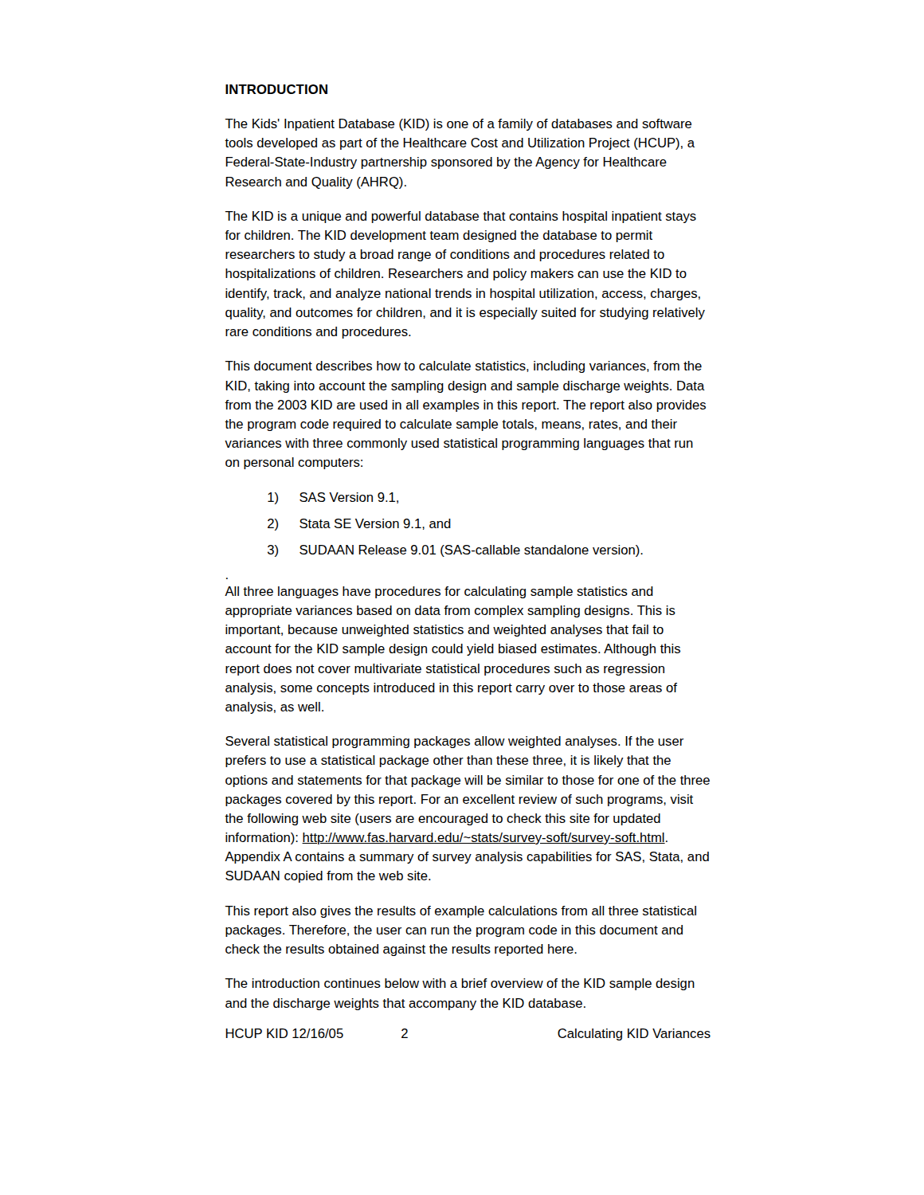INTRODUCTION
The Kids' Inpatient Database (KID) is one of a family of databases and software tools developed as part of the Healthcare Cost and Utilization Project (HCUP), a Federal-State-Industry partnership sponsored by the Agency for Healthcare Research and Quality (AHRQ).
The KID is a unique and powerful database that contains hospital inpatient stays for children. The KID development team designed the database to permit researchers to study a broad range of conditions and procedures related to hospitalizations of children. Researchers and policy makers can use the KID to identify, track, and analyze national trends in hospital utilization, access, charges, quality, and outcomes for children, and it is especially suited for studying relatively rare conditions and procedures.
This document describes how to calculate statistics, including variances, from the KID, taking into account the sampling design and sample discharge weights. Data from the 2003 KID are used in all examples in this report. The report also provides the program code required to calculate sample totals, means, rates, and their variances with three commonly used statistical programming languages that run on personal computers:
SAS Version 9.1,
Stata SE Version 9.1, and
SUDAAN Release 9.01 (SAS-callable standalone version).
.
All three languages have procedures for calculating sample statistics and appropriate variances based on data from complex sampling designs. This is important, because unweighted statistics and weighted analyses that fail to account for the KID sample design could yield biased estimates. Although this report does not cover multivariate statistical procedures such as regression analysis, some concepts introduced in this report carry over to those areas of analysis, as well.
Several statistical programming packages allow weighted analyses. If the user prefers to use a statistical package other than these three, it is likely that the options and statements for that package will be similar to those for one of the three packages covered by this report. For an excellent review of such programs, visit the following web site (users are encouraged to check this site for updated information): http://www.fas.harvard.edu/~stats/survey-soft/survey-soft.html. Appendix A contains a summary of survey analysis capabilities for SAS, Stata, and SUDAAN copied from the web site.
This report also gives the results of example calculations from all three statistical packages. Therefore, the user can run the program code in this document and check the results obtained against the results reported here.
The introduction continues below with a brief overview of the KID sample design and the discharge weights that accompany the KID database.
HCUP KID 12/16/05 2 Calculating KID Variances